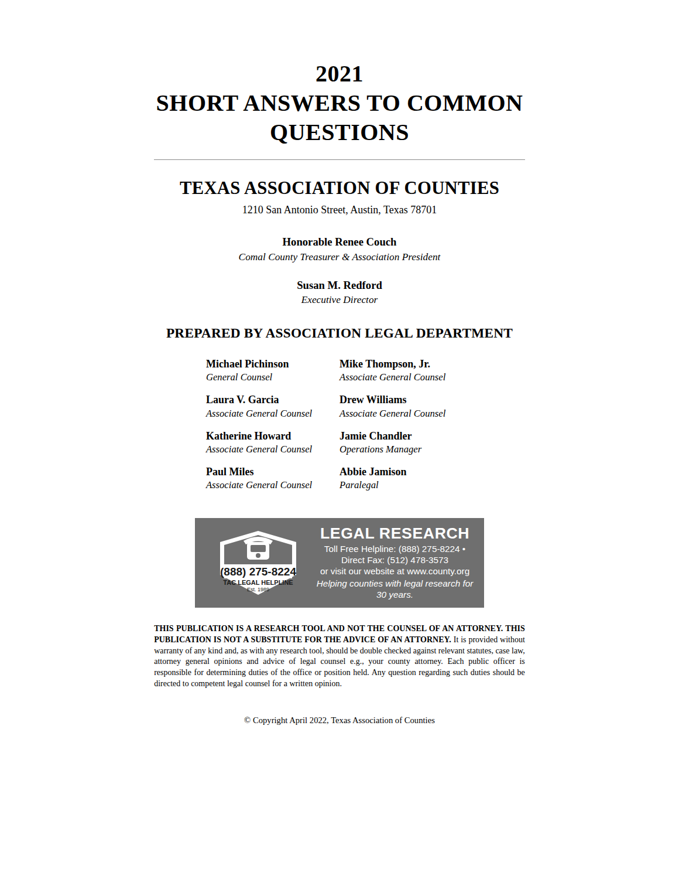2021 SHORT ANSWERS TO COMMON QUESTIONS
TEXAS ASSOCIATION OF COUNTIES
1210 San Antonio Street, Austin, Texas 78701
Honorable Renee Couch Comal County Treasurer & Association President
Susan M. Redford Executive Director
PREPARED BY ASSOCIATION LEGAL DEPARTMENT
| Michael Pichinson General Counsel | Mike Thompson, Jr. Associate General Counsel |
| Laura V. Garcia Associate General Counsel | Drew Williams Associate General Counsel |
| Katherine Howard Associate General Counsel | Jamie Chandler Operations Manager |
| Paul Miles Associate General Counsel | Abbie Jamison Paralegal |
TAC Legal Helpline (888) 275-8224, Est. 1989 (888) 275-8224 TAC LEGAL HELPLINE Est. 1989
LEGAL RESEARCH
Toll Free Helpline: (888) 275-8224 • Direct Fax: (512) 478-3573
or visit our website at www.county.org
Helping counties with legal research for 30 years.
THIS PUBLICATION IS A RESEARCH TOOL AND NOT THE COUNSEL OF AN ATTORNEY. THIS PUBLICATION IS NOT A SUBSTITUTE FOR THE ADVICE OF AN ATTORNEY. It is provided without warranty of any kind and, as with any research tool, should be double checked against relevant statutes, case law, attorney general opinions and advice of legal counsel e.g., your county attorney. Each public officer is responsible for determining duties of the office or position held. Any question regarding such duties should be directed to competent legal counsel for a written opinion.
© Copyright April 2022, Texas Association of Counties